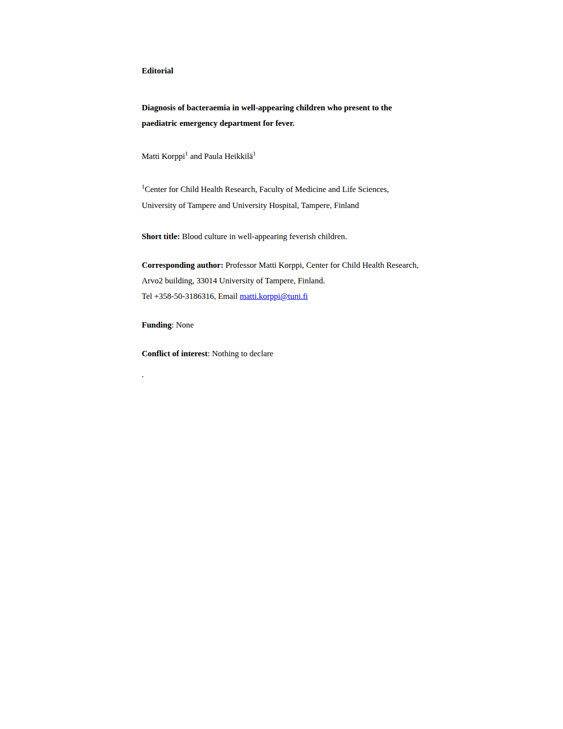Editorial
Diagnosis of bacteraemia in well-appearing children who present to the paediatric emergency department for fever.
Matti Korppi1 and Paula Heikkilä1
1Center for Child Health Research, Faculty of Medicine and Life Sciences, University of Tampere and University Hospital, Tampere, Finland
Short title: Blood culture in well-appearing feverish children.
Corresponding author: Professor Matti Korppi, Center for Child Health Research, Arvo2 building, 33014 University of Tampere, Finland.
Tel +358-50-3186316, Email matti.korppi@tuni.fi
Funding: None
Conflict of interest: Nothing to declare
.